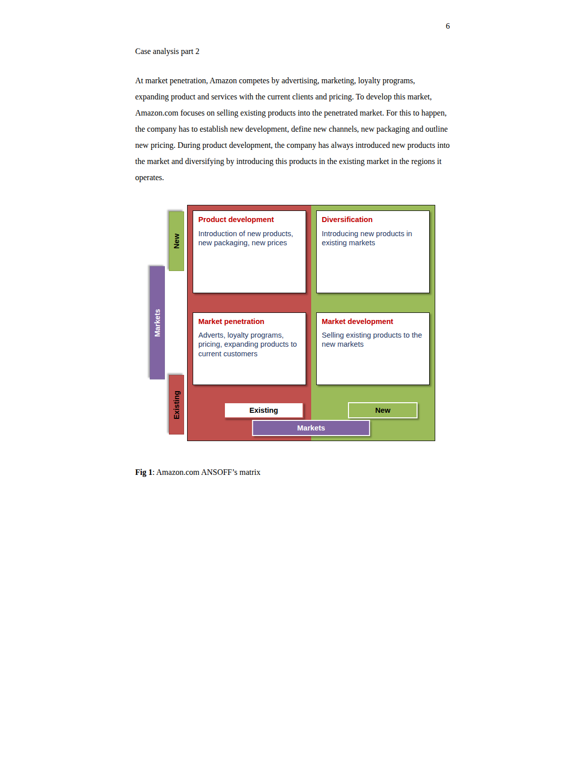6
Case analysis part 2
At market penetration, Amazon competes by advertising, marketing, loyalty programs, expanding product and services with the current clients and pricing. To develop this market, Amazon.com focuses on selling existing products into the penetrated market. For this to happen, the company has to establish new development, define new channels, new packaging and outline new pricing. During product development, the company has always introduced new products into the market and diversifying by introducing this products in the existing market in the regions it operates.
Markets
New
Existing
Product development
Introduction of new products, new packaging, new prices
Diversification
Introducing new products in existing markets
Market penetration
Adverts, loyalty programs, pricing, expanding products to current customers
Market development
Selling existing products to the new markets
Existing
New
Markets
Fig 1: Amazon.com ANSOFF’s matrix